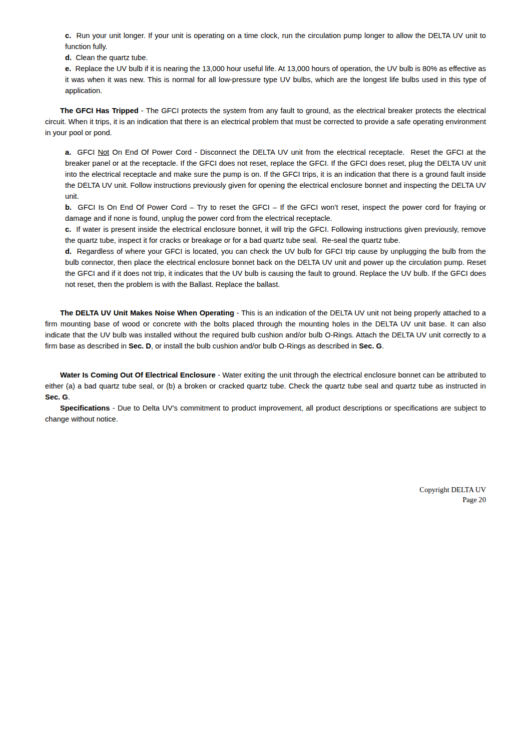c. Run your unit longer. If your unit is operating on a time clock, run the circulation pump longer to allow the DELTA UV unit to function fully.
d. Clean the quartz tube.
e. Replace the UV bulb if it is nearing the 13,000 hour useful life. At 13,000 hours of operation, the UV bulb is 80% as effective as it was when it was new. This is normal for all low-pressure type UV bulbs, which are the longest life bulbs used in this type of application.
The GFCI Has Tripped - The GFCI protects the system from any fault to ground, as the electrical breaker protects the electrical circuit. When it trips, it is an indication that there is an electrical problem that must be corrected to provide a safe operating environment in your pool or pond.
a. GFCI Not On End Of Power Cord - Disconnect the DELTA UV unit from the electrical receptacle. Reset the GFCI at the breaker panel or at the receptacle. If the GFCI does not reset, replace the GFCI. If the GFCI does reset, plug the DELTA UV unit into the electrical receptacle and make sure the pump is on. If the GFCI trips, it is an indication that there is a ground fault inside the DELTA UV unit. Follow instructions previously given for opening the electrical enclosure bonnet and inspecting the DELTA UV unit.
b. GFCI Is On End Of Power Cord – Try to reset the GFCI – If the GFCI won’t reset, inspect the power cord for fraying or damage and if none is found, unplug the power cord from the electrical receptacle.
c. If water is present inside the electrical enclosure bonnet, it will trip the GFCI. Following instructions given previously, remove the quartz tube, inspect it for cracks or breakage or for a bad quartz tube seal. Re-seal the quartz tube.
d. Regardless of where your GFCI is located, you can check the UV bulb for GFCI trip cause by unplugging the bulb from the bulb connector, then place the electrical enclosure bonnet back on the DELTA UV unit and power up the circulation pump. Reset the GFCI and if it does not trip, it indicates that the UV bulb is causing the fault to ground. Replace the UV bulb. If the GFCI does not reset, then the problem is with the Ballast. Replace the ballast.
The DELTA UV Unit Makes Noise When Operating - This is an indication of the DELTA UV unit not being properly attached to a firm mounting base of wood or concrete with the bolts placed through the mounting holes in the DELTA UV unit base. It can also indicate that the UV bulb was installed without the required bulb cushion and/or bulb O-Rings. Attach the DELTA UV unit correctly to a firm base as described in Sec. D, or install the bulb cushion and/or bulb O-Rings as described in Sec. G.
Water Is Coming Out Of Electrical Enclosure - Water exiting the unit through the electrical enclosure bonnet can be attributed to either (a) a bad quartz tube seal, or (b) a broken or cracked quartz tube. Check the quartz tube seal and quartz tube as instructed in Sec. G.
Specifications - Due to Delta UV’s commitment to product improvement, all product descriptions or specifications are subject to change without notice.
Copyright DELTA UV
Page 20